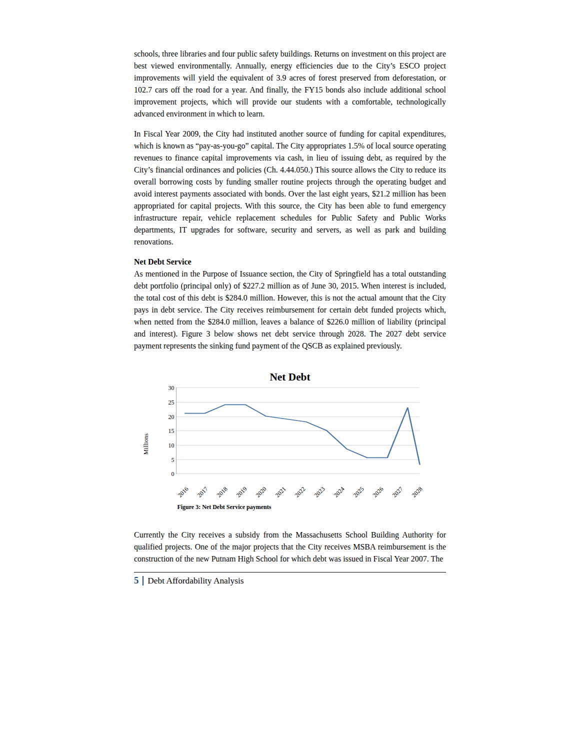schools, three libraries and four public safety buildings. Returns on investment on this project are best viewed environmentally. Annually, energy efficiencies due to the City’s ESCO project improvements will yield the equivalent of 3.9 acres of forest preserved from deforestation, or 102.7 cars off the road for a year. And finally, the FY15 bonds also include additional school improvement projects, which will provide our students with a comfortable, technologically advanced environment in which to learn.
In Fiscal Year 2009, the City had instituted another source of funding for capital expenditures, which is known as “pay-as-you-go” capital. The City appropriates 1.5% of local source operating revenues to finance capital improvements via cash, in lieu of issuing debt, as required by the City’s financial ordinances and policies (Ch. 4.44.050.) This source allows the City to reduce its overall borrowing costs by funding smaller routine projects through the operating budget and avoid interest payments associated with bonds. Over the last eight years, $21.2 million has been appropriated for capital projects. With this source, the City has been able to fund emergency infrastructure repair, vehicle replacement schedules for Public Safety and Public Works departments, IT upgrades for software, security and servers, as well as park and building renovations.
Net Debt Service
As mentioned in the Purpose of Issuance section, the City of Springfield has a total outstanding debt portfolio (principal only) of $227.2 million as of June 30, 2015. When interest is included, the total cost of this debt is $284.0 million. However, this is not the actual amount that the City pays in debt service. The City receives reimbursement for certain debt funded projects which, when netted from the $284.0 million, leaves a balance of $226.0 million of liability (principal and interest). Figure 3 below shows net debt service through 2028. The 2027 debt service payment represents the sinking fund payment of the QSCB as explained previously.
Net Debt
Millions
30
25
20
15
10
5
0
2016 2017 2018 2019 2020 2021 2022 2023 2024 2025 2026 2027 2028
Figure 3: Net Debt Service payments
Currently the City receives a subsidy from the Massachusetts School Building Authority for qualified projects. One of the major projects that the City receives MSBA reimbursement is the construction of the new Putnam High School for which debt was issued in Fiscal Year 2007. The
5 Debt Affordability Analysis